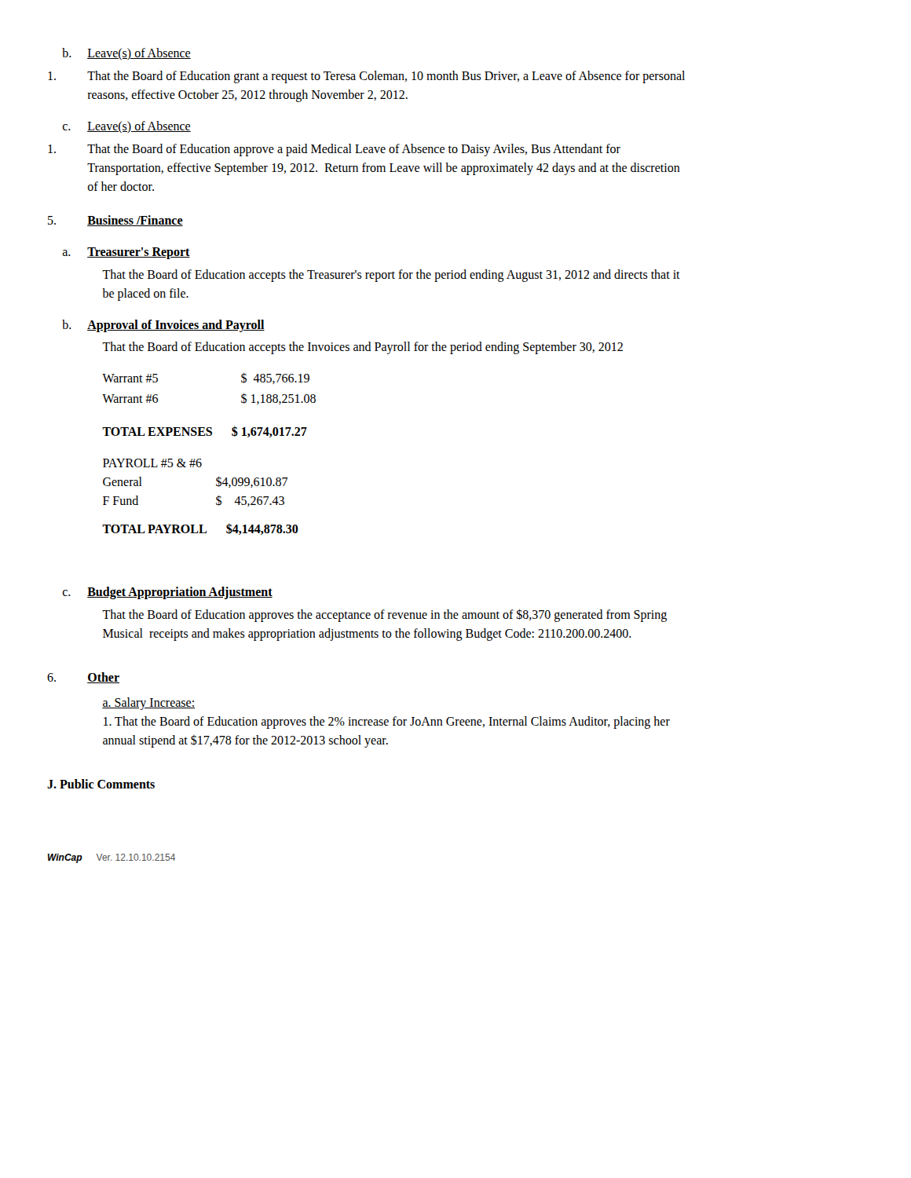b.
Leave(s) of Absence
1.
That the Board of Education grant a request to Teresa Coleman, 10 month Bus Driver, a Leave of Absence for personal reasons, effective October 25, 2012 through November 2, 2012.
c.
Leave(s) of Absence
1.
That the Board of Education approve a paid Medical Leave of Absence to Daisy Aviles, Bus Attendant for Transportation, effective September 19, 2012. Return from Leave will be approximately 42 days and at the discretion of her doctor.
5.
Business /Finance
a.
Treasurer's Report
That the Board of Education accepts the Treasurer's report for the period ending August 31, 2012 and directs that it be placed on file.
b.
Approval of Invoices and Payroll
That the Board of Education accepts the Invoices and Payroll for the period ending September 30, 2012
| Warrant #5 | $ 485,766.19 |
| Warrant #6 | $ 1,188,251.08 |
TOTAL EXPENSES $ 1,674,017.27
PAYROLL #5 & #6
| General | $4,099,610.87 |
| F Fund | $ 45,267.43 |
TOTAL PAYROLL $4,144,878.30
c.
Budget Appropriation Adjustment
That the Board of Education approves the acceptance of revenue in the amount of $8,370 generated from Spring Musical receipts and makes appropriation adjustments to the following Budget Code: 2110.200.00.2400.
6.
Other
a. Salary Increase:
1. That the Board of Education approves the 2% increase for JoAnn Greene, Internal Claims Auditor, placing her annual stipend at $17,478 for the 2012-2013 school year.
J. Public Comments
WinCap Ver. 12.10.10.2154